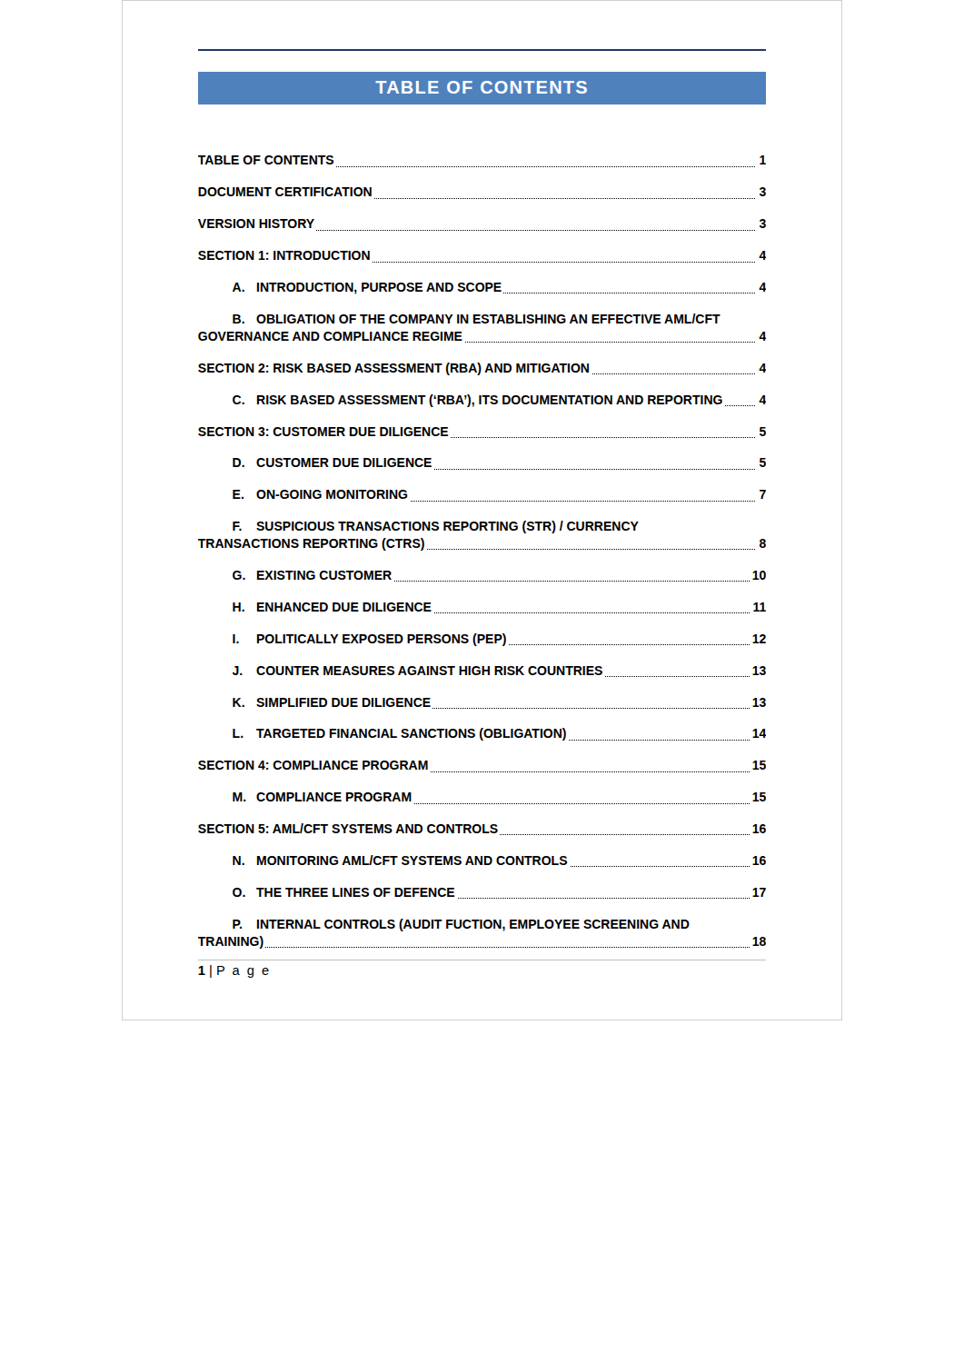TABLE OF CONTENTS
1 TABLE OF CONTENTS
3 DOCUMENT CERTIFICATION
3 VERSION HISTORY
4 SECTION 1: INTRODUCTION
4 A. INTRODUCTION, PURPOSE AND SCOPE
B. OBLIGATION OF THE COMPANY IN ESTABLISHING AN EFFECTIVE AML/CFT 4 GOVERNANCE AND COMPLIANCE REGIME
4 SECTION 2: RISK BASED ASSESSMENT (RBA) AND MITIGATION
4 C. RISK BASED ASSESSMENT (‘RBA’), ITS DOCUMENTATION AND REPORTING
5 SECTION 3: CUSTOMER DUE DILIGENCE
5 D. CUSTOMER DUE DILIGENCE
7 E. ON-GOING MONITORING
F. SUSPICIOUS TRANSACTIONS REPORTING (STR) / CURRENCY 8 TRANSACTIONS REPORTING (CTRS)
10 G. EXISTING CUSTOMER
11 H. ENHANCED DUE DILIGENCE
12 I. POLITICALLY EXPOSED PERSONS (PEP)
13 J. COUNTER MEASURES AGAINST HIGH RISK COUNTRIES
13 K. SIMPLIFIED DUE DILIGENCE
14 L. TARGETED FINANCIAL SANCTIONS (OBLIGATION)
15 SECTION 4: COMPLIANCE PROGRAM
15 M. COMPLIANCE PROGRAM
16 SECTION 5: AML/CFT SYSTEMS AND CONTROLS
16 N. MONITORING AML/CFT SYSTEMS AND CONTROLS
17 O. THE THREE LINES OF DEFENCE
P. INTERNAL CONTROLS (AUDIT FUCTION, EMPLOYEE SCREENING AND 18 TRAINING)
1 | P a g e